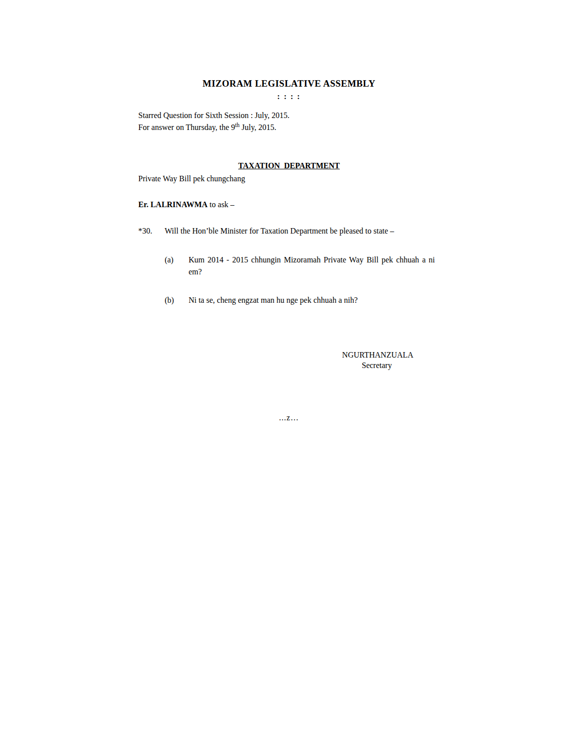MIZORAM LEGISLATIVE ASSEMBLY
: : : :
Starred Question for Sixth Session : July, 2015.
For answer on Thursday, the 9th July, 2015.
TAXATION DEPARTMENT
Private Way Bill pek chungchang
Er. LALRINAWMA to ask –
*30.
Will the Hon’ble Minister for Taxation Department be pleased to state –
(a)
Kum 2014 - 2015 chhungin Mizoramah Private Way Bill pek chhuah a ni em?
(b)
Ni ta se, cheng engzat man hu nge pek chhuah a nih?
NGURTHANZUALA Secretary
...z…